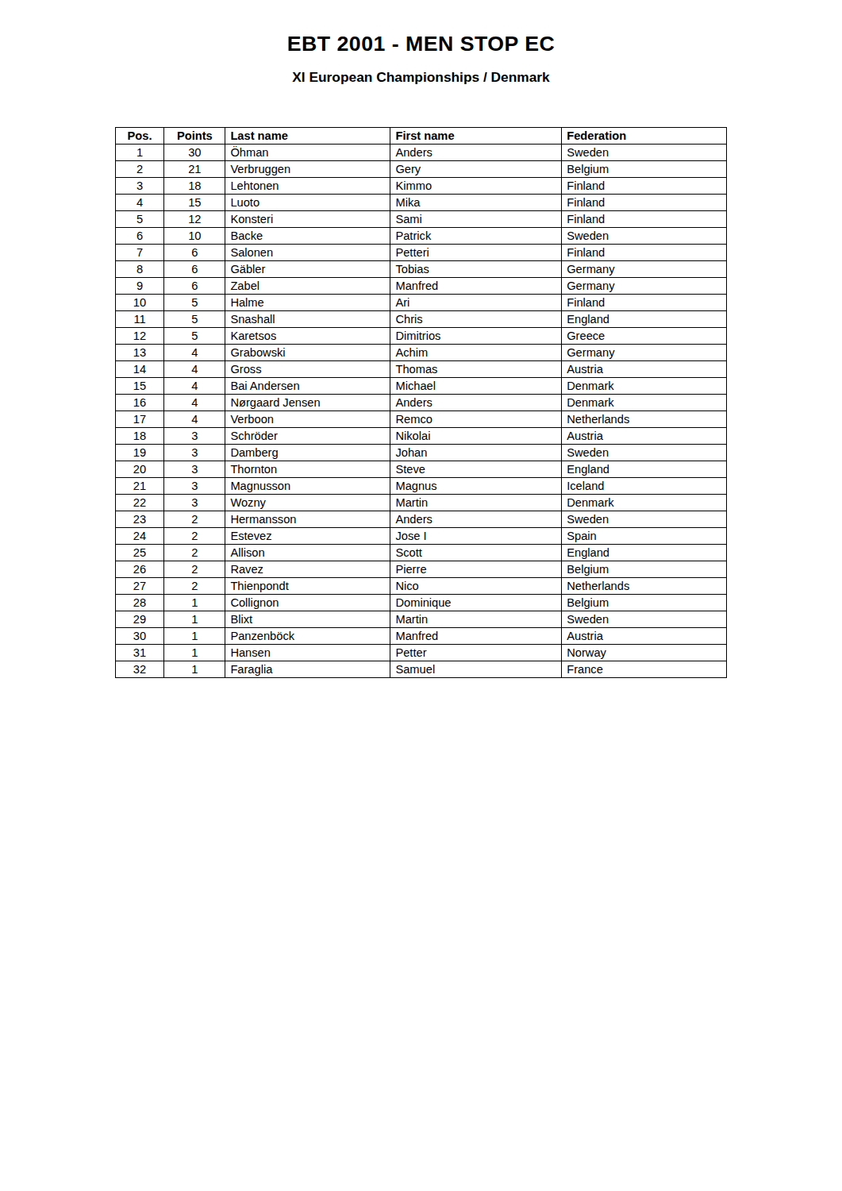EBT 2001 - MEN STOP EC
XI European Championships / Denmark
EBT 2001 Men Stop EC results
| Pos. | Points | Last name | First name | Federation |
| --- | --- | --- | --- | --- |
| 1 | 30 | Öhman | Anders | Sweden |
| 2 | 21 | Verbruggen | Gery | Belgium |
| 3 | 18 | Lehtonen | Kimmo | Finland |
| 4 | 15 | Luoto | Mika | Finland |
| 5 | 12 | Konsteri | Sami | Finland |
| 6 | 10 | Backe | Patrick | Sweden |
| 7 | 6 | Salonen | Petteri | Finland |
| 8 | 6 | Gäbler | Tobias | Germany |
| 9 | 6 | Zabel | Manfred | Germany |
| 10 | 5 | Halme | Ari | Finland |
| 11 | 5 | Snashall | Chris | England |
| 12 | 5 | Karetsos | Dimitrios | Greece |
| 13 | 4 | Grabowski | Achim | Germany |
| 14 | 4 | Gross | Thomas | Austria |
| 15 | 4 | Bai Andersen | Michael | Denmark |
| 16 | 4 | Nørgaard Jensen | Anders | Denmark |
| 17 | 4 | Verboon | Remco | Netherlands |
| 18 | 3 | Schröder | Nikolai | Austria |
| 19 | 3 | Damberg | Johan | Sweden |
| 20 | 3 | Thornton | Steve | England |
| 21 | 3 | Magnusson | Magnus | Iceland |
| 22 | 3 | Wozny | Martin | Denmark |
| 23 | 2 | Hermansson | Anders | Sweden |
| 24 | 2 | Estevez | Jose I | Spain |
| 25 | 2 | Allison | Scott | England |
| 26 | 2 | Ravez | Pierre | Belgium |
| 27 | 2 | Thienpondt | Nico | Netherlands |
| 28 | 1 | Collignon | Dominique | Belgium |
| 29 | 1 | Blixt | Martin | Sweden |
| 30 | 1 | Panzenböck | Manfred | Austria |
| 31 | 1 | Hansen | Petter | Norway |
| 32 | 1 | Faraglia | Samuel | France |